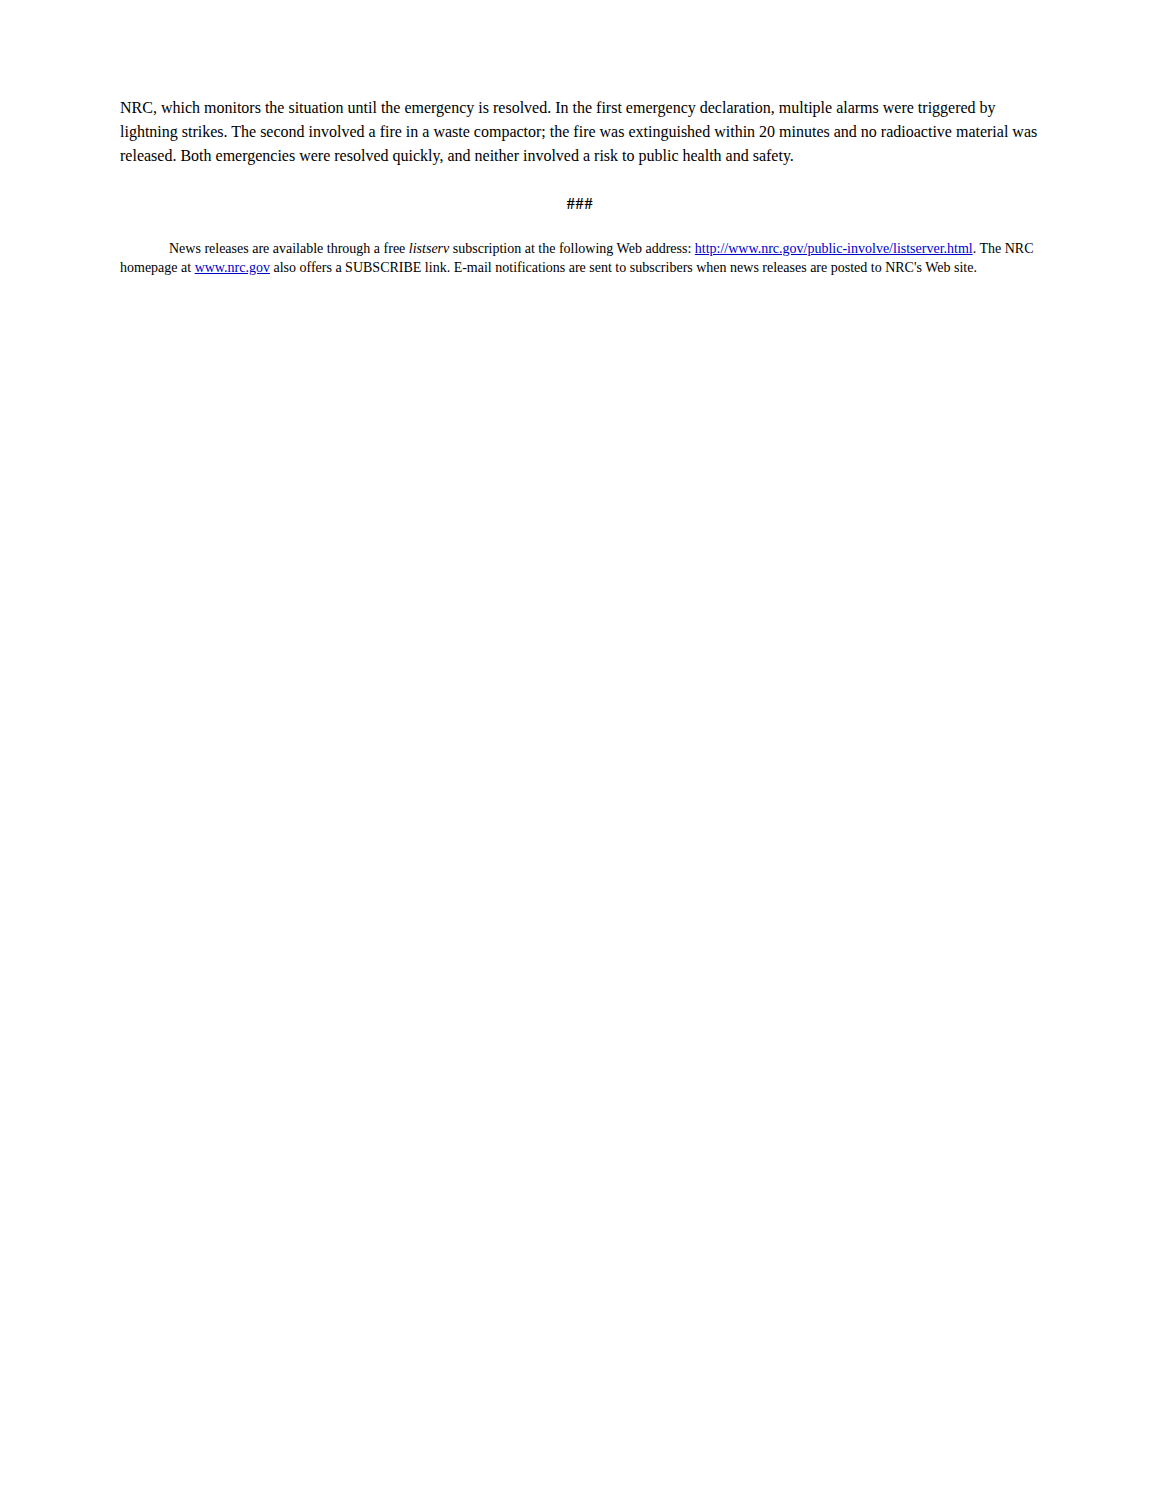NRC, which monitors the situation until the emergency is resolved. In the first emergency declaration, multiple alarms were triggered by lightning strikes. The second involved a fire in a waste compactor; the fire was extinguished within 20 minutes and no radioactive material was released. Both emergencies were resolved quickly, and neither involved a risk to public health and safety.
###
News releases are available through a free listserv subscription at the following Web address: http://www.nrc.gov/public-involve/listserver.html. The NRC homepage at www.nrc.gov also offers a SUBSCRIBE link. E-mail notifications are sent to subscribers when news releases are posted to NRC's Web site.